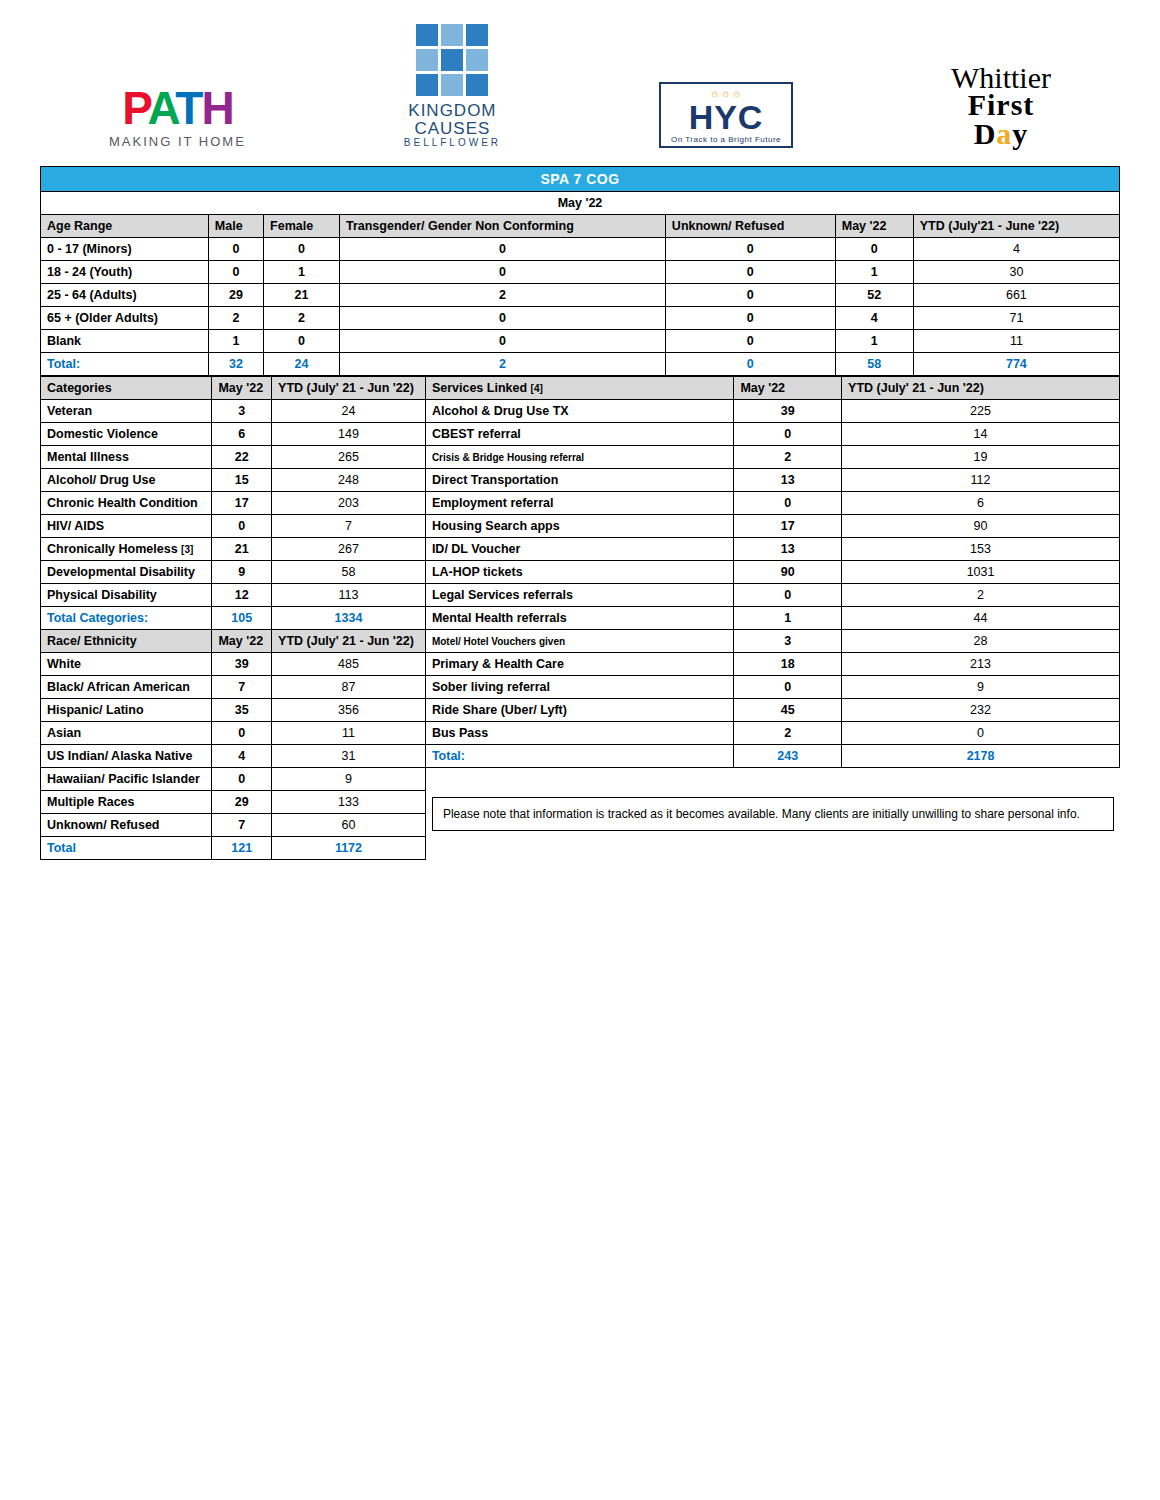PATH
MAKING IT HOME
KINGDOM
CAUSES
BELLFLOWER
☼☼☼
HYC
On Track to a Bright Future
Whittier
First
Day
| SPA 7 COG |
| May '22 |
| Age Range | Male | Female | Transgender/ Gender Non Conforming | Unknown/ Refused | May '22 | YTD (July'21 - June '22) |
| 0 - 17 (Minors) | 0 | 0 | 0 | 0 | 0 | 4 |
| 18 - 24 (Youth) | 0 | 1 | 0 | 0 | 1 | 30 |
| 25 - 64 (Adults) | 29 | 21 | 2 | 0 | 52 | 661 |
| 65 + (Older Adults) | 2 | 2 | 0 | 0 | 4 | 71 |
| Blank | 1 | 0 | 0 | 0 | 1 | 11 |
| Total: | 32 | 24 | 2 | 0 | 58 | 774 |
| Categories | May '22 | YTD (July' 21 - Jun '22) | Services Linked [4] | May '22 | YTD (July' 21 - Jun '22) |
| Veteran | 3 | 24 | Alcohol & Drug Use TX | 39 | 225 |
| Domestic Violence | 6 | 149 | CBEST referral | 0 | 14 |
| Mental Illness | 22 | 265 | Crisis & Bridge Housing referral | 2 | 19 |
| Alcohol/ Drug Use | 15 | 248 | Direct Transportation | 13 | 112 |
| Chronic Health Condition | 17 | 203 | Employment referral | 0 | 6 |
| HIV/ AIDS | 0 | 7 | Housing Search apps | 17 | 90 |
| Chronically Homeless [3] | 21 | 267 | ID/ DL Voucher | 13 | 153 |
| Developmental Disability | 9 | 58 | LA-HOP tickets | 90 | 1031 |
| Physical Disability | 12 | 113 | Legal Services referrals | 0 | 2 |
| Total Categories: | 105 | 1334 | Mental Health referrals | 1 | 44 |
| Race/ Ethnicity | May '22 | YTD (July' 21 - Jun '22) | Motel/ Hotel Vouchers given | 3 | 28 |
| White | 39 | 485 | Primary & Health Care | 18 | 213 |
| Black/ African American | 7 | 87 | Sober living referral | 0 | 9 |
| Hispanic/ Latino | 35 | 356 | Ride Share (Uber/ Lyft) | 45 | 232 |
| Asian | 0 | 11 | Bus Pass | 2 | 0 |
| US Indian/ Alaska Native | 4 | 31 | Total: | 243 | 2178 |
| Hawaiian/ Pacific Islander | 0 | 9 | Please note that information is tracked as it becomes available. Many clients are initially unwilling to share personal info. |
| Multiple Races | 29 | 133 |
| Unknown/ Refused | 7 | 60 |
| Total | 121 | 1172 |